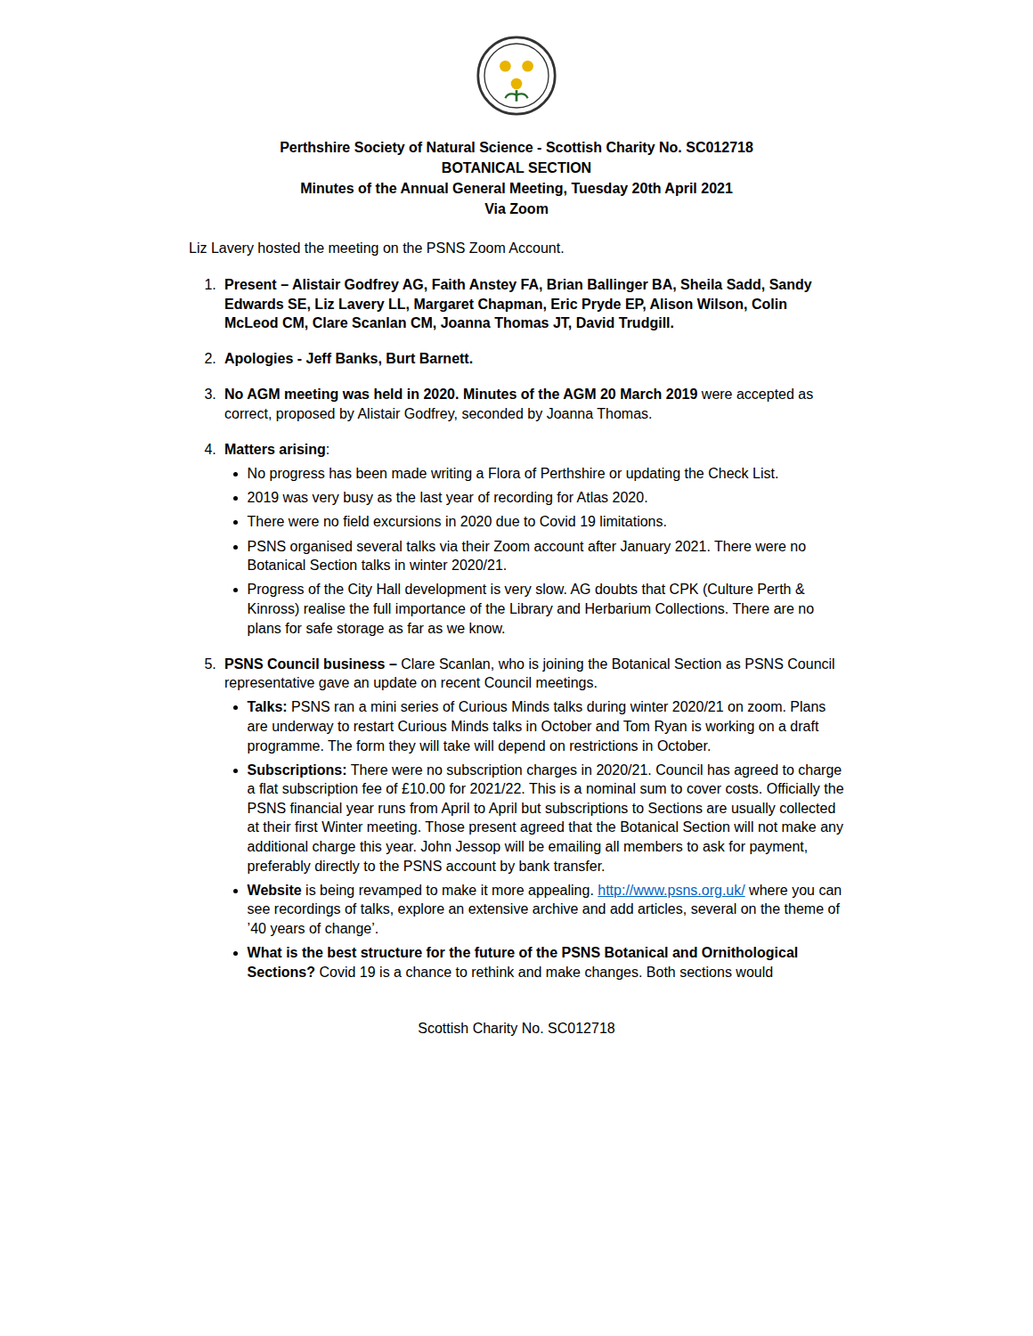Perthshire Society of Natural Science - Scottish Charity No. SC012718
BOTANICAL SECTION
Minutes of the Annual General Meeting, Tuesday 20th April 2021
Via Zoom
Liz Lavery hosted the meeting on the PSNS Zoom Account.
Present – Alistair Godfrey AG, Faith Anstey FA, Brian Ballinger BA, Sheila Sadd, Sandy Edwards SE, Liz Lavery LL, Margaret Chapman, Eric Pryde EP, Alison Wilson, Colin McLeod CM, Clare Scanlan CM, Joanna Thomas JT, David Trudgill.
Apologies - Jeff Banks, Burt Barnett.
No AGM meeting was held in 2020. Minutes of the AGM 20 March 2019 were accepted as correct, proposed by Alistair Godfrey, seconded by Joanna Thomas.
Matters arising:
No progress has been made writing a Flora of Perthshire or updating the Check List.
2019 was very busy as the last year of recording for Atlas 2020.
There were no field excursions in 2020 due to Covid 19 limitations.
PSNS organised several talks via their Zoom account after January 2021. There were no Botanical Section talks in winter 2020/21.
Progress of the City Hall development is very slow. AG doubts that CPK (Culture Perth & Kinross) realise the full importance of the Library and Herbarium Collections. There are no plans for safe storage as far as we know.
PSNS Council business – Clare Scanlan, who is joining the Botanical Section as PSNS Council representative gave an update on recent Council meetings.
Talks: PSNS ran a mini series of Curious Minds talks during winter 2020/21 on zoom. Plans are underway to restart Curious Minds talks in October and Tom Ryan is working on a draft programme. The form they will take will depend on restrictions in October.
Subscriptions: There were no subscription charges in 2020/21. Council has agreed to charge a flat subscription fee of £10.00 for 2021/22. This is a nominal sum to cover costs. Officially the PSNS financial year runs from April to April but subscriptions to Sections are usually collected at their first Winter meeting. Those present agreed that the Botanical Section will not make any additional charge this year. John Jessop will be emailing all members to ask for payment, preferably directly to the PSNS account by bank transfer.
Website is being revamped to make it more appealing. http://www.psns.org.uk/ where you can see recordings of talks, explore an extensive archive and add articles, several on the theme of ’40 years of change’.
What is the best structure for the future of the PSNS Botanical and Ornithological Sections? Covid 19 is a chance to rethink and make changes. Both sections would
Scottish Charity No. SC012718